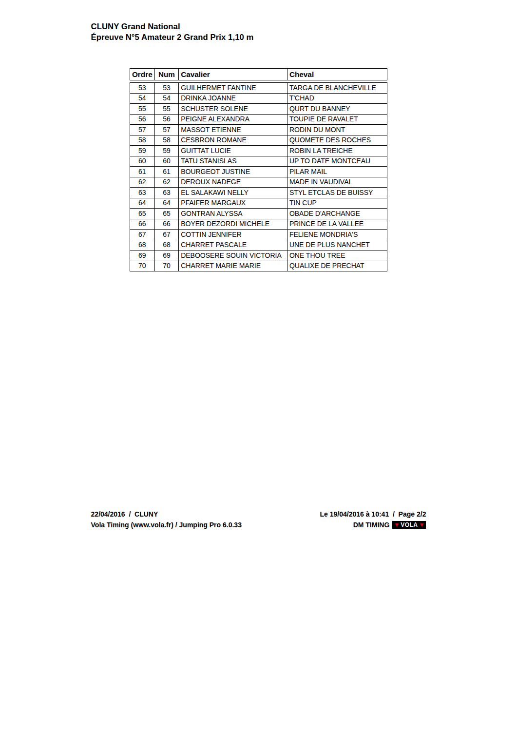CLUNY Grand National
Épreuve N°5 Amateur 2 Grand Prix 1,10 m
| Ordre | Num | Cavalier | Cheval |
| --- | --- | --- | --- |
| 53 | 53 | GUILHERMET FANTINE | TARGA DE BLANCHEVILLE |
| 54 | 54 | DRINKA JOANNE | T'CHAD |
| 55 | 55 | SCHUSTER SOLENE | QURT DU BANNEY |
| 56 | 56 | PEIGNE ALEXANDRA | TOUPIE DE RAVALET |
| 57 | 57 | MASSOT ETIENNE | RODIN DU MONT |
| 58 | 58 | CESBRON ROMANE | QUOMETE DES ROCHES |
| 59 | 59 | GUITTAT LUCIE | ROBIN LA TREICHE |
| 60 | 60 | TATU STANISLAS | UP TO DATE MONTCEAU |
| 61 | 61 | BOURGEOT JUSTINE | PILAR MAIL |
| 62 | 62 | DEROUX NADEGE | MADE IN VAUDIVAL |
| 63 | 63 | EL SALAKAWI NELLY | STYL ETCLAS DE BUISSY |
| 64 | 64 | PFAIFER MARGAUX | TIN CUP |
| 65 | 65 | GONTRAN ALYSSA | OBADE D'ARCHANGE |
| 66 | 66 | BOYER DEZORDI MICHELE | PRINCE DE LA VALLEE |
| 67 | 67 | COTTIN JENNIFER | FELIENE MONDRIA'S |
| 68 | 68 | CHARRET PASCALE | UNE DE PLUS NANCHET |
| 69 | 69 | DEBOOSERE SOUIN VICTORIA | ONE THOU TREE |
| 70 | 70 | CHARRET MARIE MARIE | QUALIXE DE PRECHAT |
22/04/2016 / CLUNY
Le 19/04/2016 à 10:41 / Page 2/2
Vola Timing (www.vola.fr) / Jumping Pro 6.0.33
DM TIMING ▼VOLA▼